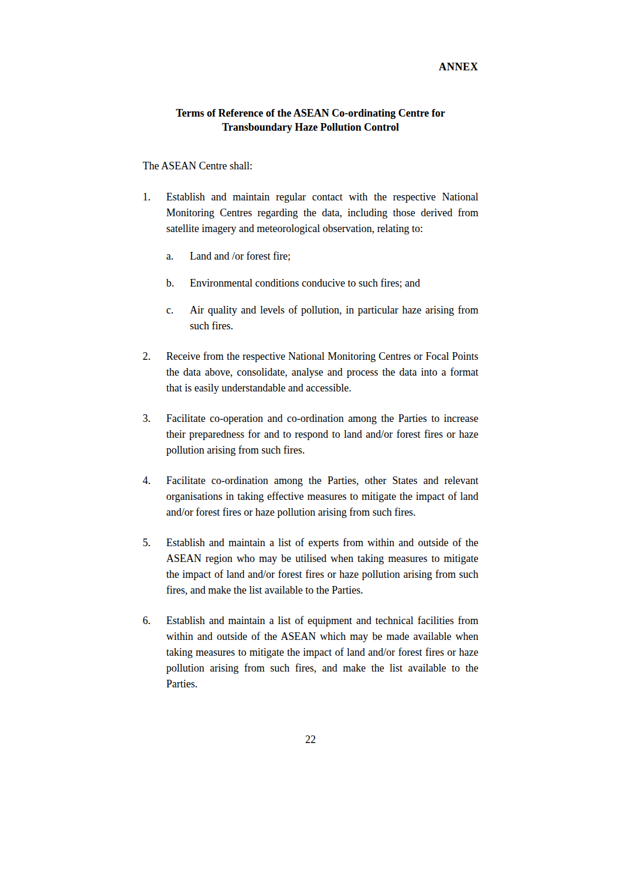ANNEX
Terms of Reference of the ASEAN Co-ordinating Centre forTransboundary Haze Pollution Control
The ASEAN Centre shall:
Establish and maintain regular contact with the respective National Monitoring Centres regarding the data, including those derived from satellite imagery and meteorological observation, relating to:
Land and /or forest fire;
Environmental conditions conducive to such fires; and
Air quality and levels of pollution, in particular haze arising from such fires.
Receive from the respective National Monitoring Centres or Focal Points the data above, consolidate, analyse and process the data into a format that is easily understandable and accessible.
Facilitate co-operation and co-ordination among the Parties to increase their preparedness for and to respond to land and/or forest fires or haze pollution arising from such fires.
Facilitate co-ordination among the Parties, other States and relevant organisations in taking effective measures to mitigate the impact of land and/or forest fires or haze pollution arising from such fires.
Establish and maintain a list of experts from within and outside of the ASEAN region who may be utilised when taking measures to mitigate the impact of land and/or forest fires or haze pollution arising from such fires, and make the list available to the Parties.
Establish and maintain a list of equipment and technical facilities from within and outside of the ASEAN which may be made available when taking measures to mitigate the impact of land and/or forest fires or haze pollution arising from such fires, and make the list available to the Parties.
22